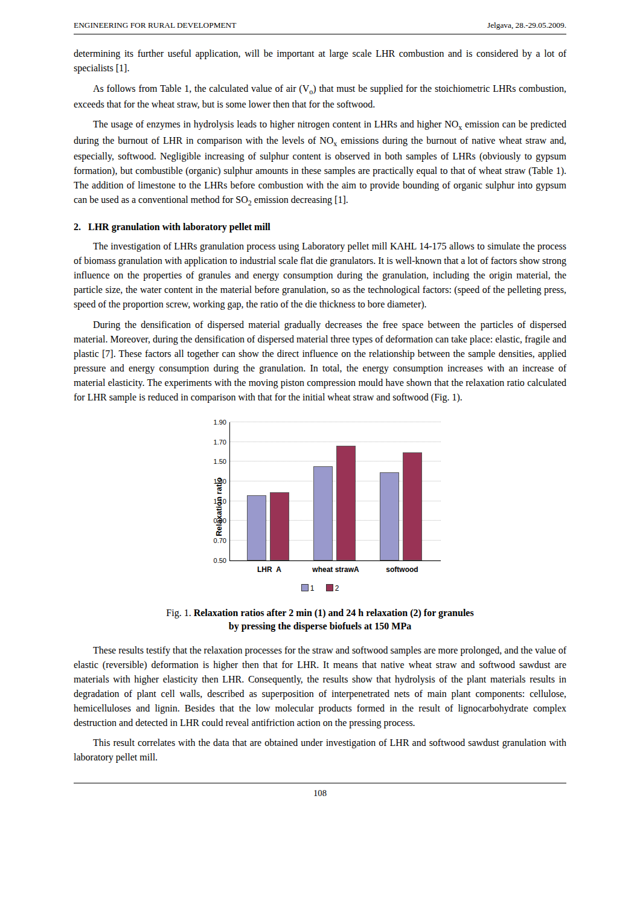Engineering for Rural Development
Jelgava, 28.-29.05.2009.
determining its further useful application, will be important at large scale LHR combustion and is considered by a lot of specialists [1].
As follows from Table 1, the calculated value of air (Vo) that must be supplied for the stoichiometric LHRs combustion, exceeds that for the wheat straw, but is some lower then that for the softwood.
The usage of enzymes in hydrolysis leads to higher nitrogen content in LHRs and higher NOx emission can be predicted during the burnout of LHR in comparison with the levels of NOx emissions during the burnout of native wheat straw and, especially, softwood. Negligible increasing of sulphur content is observed in both samples of LHRs (obviously to gypsum formation), but combustible (organic) sulphur amounts in these samples are practically equal to that of wheat straw (Table 1). The addition of limestone to the LHRs before combustion with the aim to provide bounding of organic sulphur into gypsum can be used as a conventional method for SO2 emission decreasing [1].
2. LHR granulation with laboratory pellet mill
The investigation of LHRs granulation process using Laboratory pellet mill KAHL 14-175 allows to simulate the process of biomass granulation with application to industrial scale flat die granulators. It is well-known that a lot of factors show strong influence on the properties of granules and energy consumption during the granulation, including the origin material, the particle size, the water content in the material before granulation, so as the technological factors: (speed of the pelleting press, speed of the proportion screw, working gap, the ratio of the die thickness to bore diameter).
During the densification of dispersed material gradually decreases the free space between the particles of dispersed material. Moreover, during the densification of dispersed material three types of deformation can take place: elastic, fragile and plastic [7]. These factors all together can show the direct influence on the relationship between the sample densities, applied pressure and energy consumption during the granulation. In total, the energy consumption increases with an increase of material elasticity. The experiments with the moving piston compression mould have shown that the relaxation ratio calculated for LHR sample is reduced in comparison with that for the initial wheat straw and softwood (Fig. 1).
Relaxation ratio
0.50
0.70
0.90
1.10
1.30
1.50
1.70
1.90
Group 1: LHR A (1.15, 1.18)
LHR A
wheat strawA
softwood
1 2
Fig. 1. Relaxation ratios after 2 min (1) and 24 h relaxation (2) for granules
by pressing the disperse biofuels at 150 MPa
These results testify that the relaxation processes for the straw and softwood samples are more prolonged, and the value of elastic (reversible) deformation is higher then that for LHR. It means that native wheat straw and softwood sawdust are materials with higher elasticity then LHR. Consequently, the results show that hydrolysis of the plant materials results in degradation of plant cell walls, described as superposition of interpenetrated nets of main plant components: cellulose, hemicelluloses and lignin. Besides that the low molecular products formed in the result of lignocarbohydrate complex destruction and detected in LHR could reveal antifriction action on the pressing process.
This result correlates with the data that are obtained under investigation of LHR and softwood sawdust granulation with laboratory pellet mill.
108